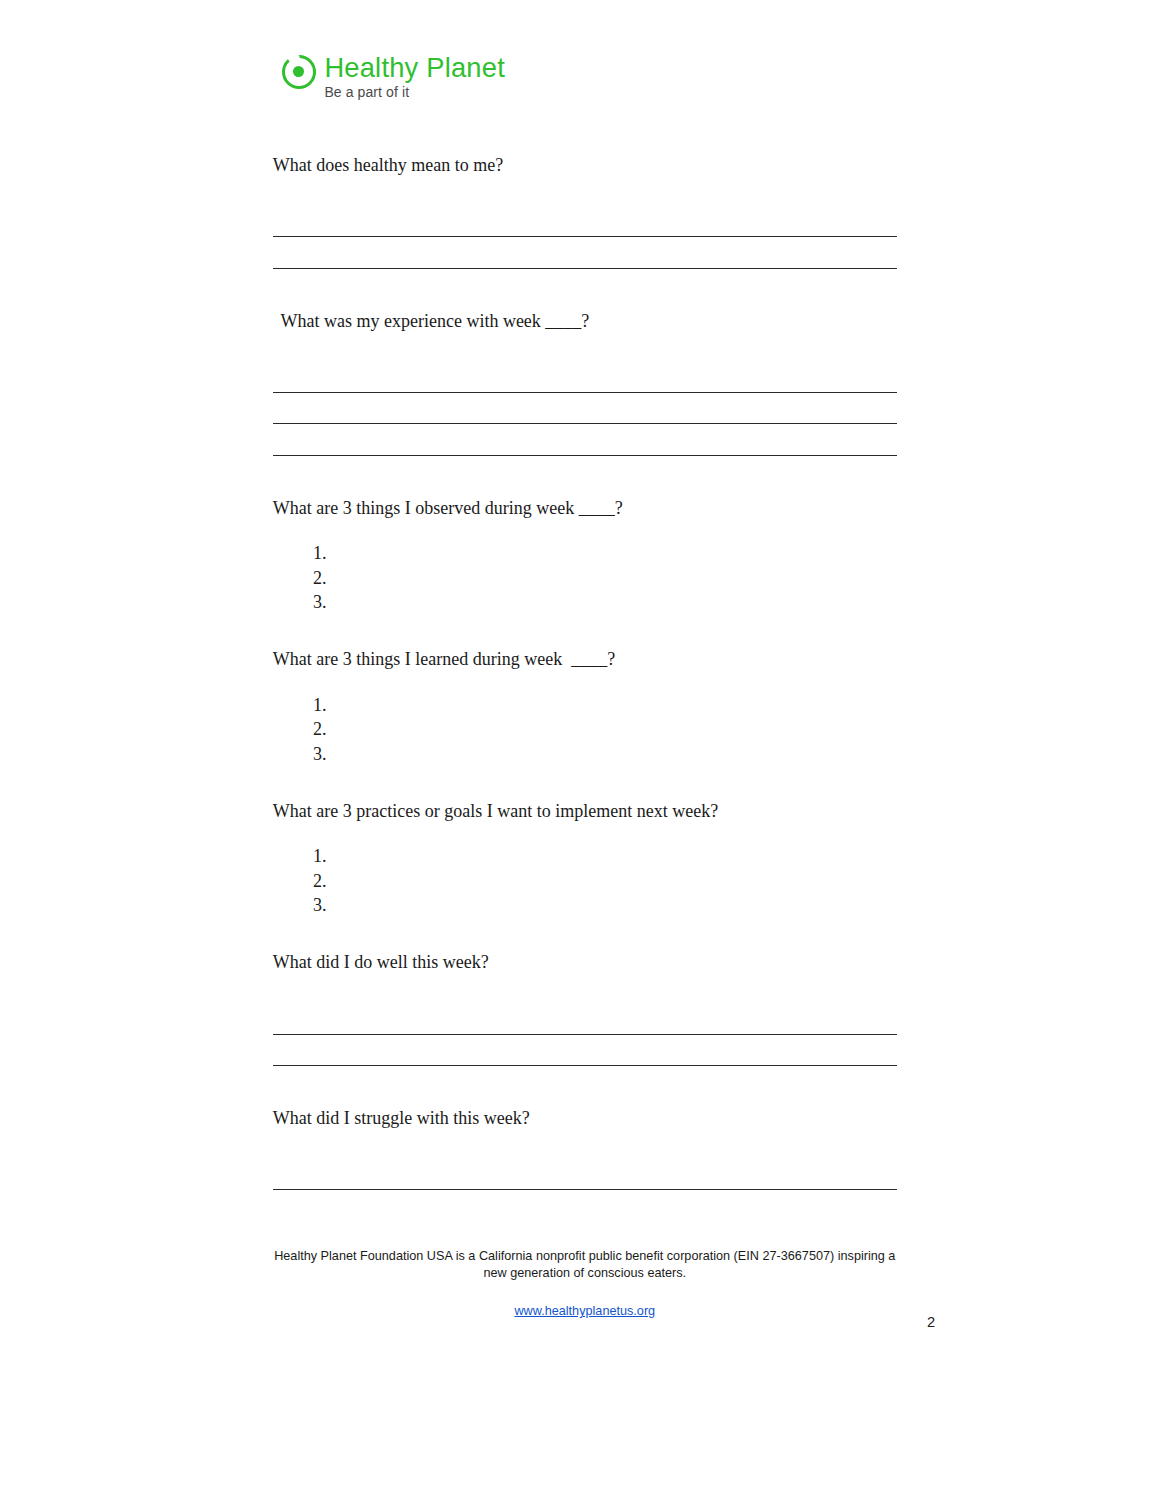Healthy Planet
Be a part of it
What does healthy mean to me?
What was my experience with week ____?
What are 3 things I observed during week ____?
1.
2.
3.
What are 3 things I learned during week ____?
1.
2.
3.
What are 3 practices or goals I want to implement next week?
1.
2.
3.
What did I do well this week?
What did I struggle with this week?
Healthy Planet Foundation USA is a California nonprofit public benefit corporation (EIN 27-3667507) inspiring a new generation of conscious eaters.
www.healthyplanetus.org
2